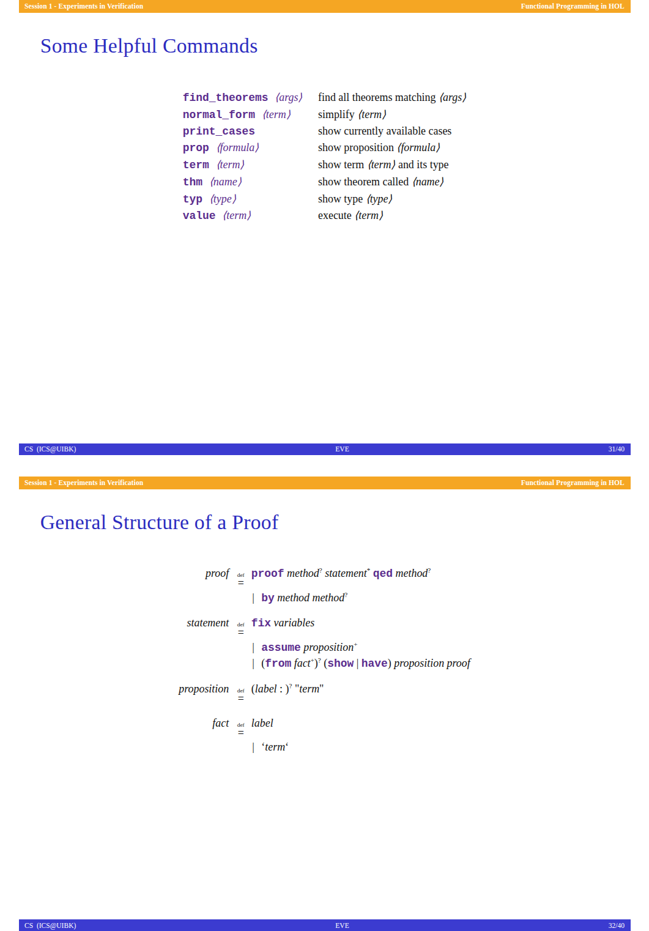Session 1 - Experiments in Verification Functional Programming in HOL
Some Helpful Commands
| find_theorems ⟨args⟩ | find all theorems matching ⟨args⟩ |
| normal_form ⟨term⟩ | simplify ⟨term⟩ |
| print_cases | show currently available cases |
| prop ⟨formula⟩ | show proposition ⟨formula⟩ |
| term ⟨term⟩ | show term ⟨term⟩ and its type |
| thm ⟨name⟩ | show theorem called ⟨name⟩ |
| typ ⟨type⟩ | show type ⟨type⟩ |
| value ⟨term⟩ | execute ⟨term⟩ |
CS (ICS@UIBK) EVE 31/40
Session 1 - Experiments in Verification Functional Programming in HOL
General Structure of a Proof
| proof | def = | proof method ? statement * qed method ? |
| | | / by method method ? |
| statement | def = | fix variables |
| | | / assume proposition + |
| | | / ( from fact + ) ? ( show / have ) proposition proof |
| proposition | def = | ( label : ) ? " term " |
| fact | def = | label |
| | | / ‘ term ‘ |
CS (ICS@UIBK) EVE 32/40